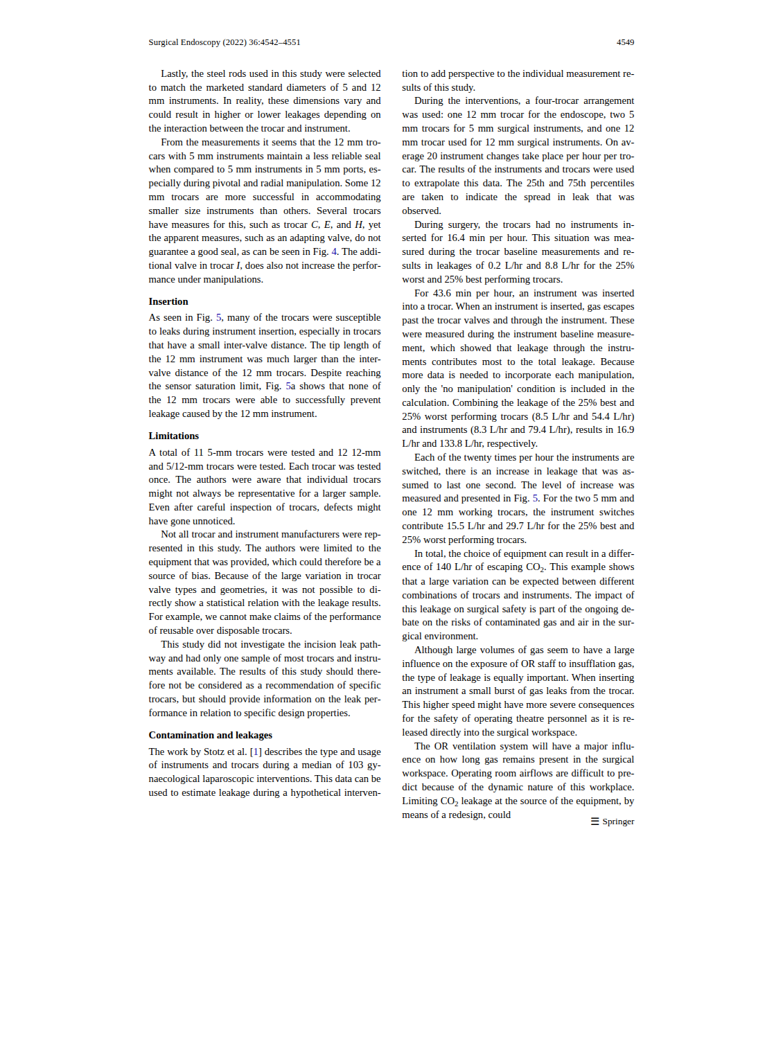Surgical Endoscopy (2022) 36:4542–4551 4549
Lastly, the steel rods used in this study were selected to match the marketed standard diameters of 5 and 12 mm instruments. In reality, these dimensions vary and could result in higher or lower leakages depending on the interaction between the trocar and instrument.
From the measurements it seems that the 12 mm trocars with 5 mm instruments maintain a less reliable seal when compared to 5 mm instruments in 5 mm ports, especially during pivotal and radial manipulation. Some 12 mm trocars are more successful in accommodating smaller size instruments than others. Several trocars have measures for this, such as trocar C, E, and H, yet the apparent measures, such as an adapting valve, do not guarantee a good seal, as can be seen in Fig. 4. The additional valve in trocar I, does also not increase the performance under manipulations.
Insertion
As seen in Fig. 5, many of the trocars were susceptible to leaks during instrument insertion, especially in trocars that have a small inter-valve distance. The tip length of the 12 mm instrument was much larger than the inter-valve distance of the 12 mm trocars. Despite reaching the sensor saturation limit, Fig. 5a shows that none of the 12 mm trocars were able to successfully prevent leakage caused by the 12 mm instrument.
Limitations
A total of 11 5-mm trocars were tested and 12 12-mm and 5/12-mm trocars were tested. Each trocar was tested once. The authors were aware that individual trocars might not always be representative for a larger sample. Even after careful inspection of trocars, defects might have gone unnoticed.
Not all trocar and instrument manufacturers were represented in this study. The authors were limited to the equipment that was provided, which could therefore be a source of bias. Because of the large variation in trocar valve types and geometries, it was not possible to directly show a statistical relation with the leakage results. For example, we cannot make claims of the performance of reusable over disposable trocars.
This study did not investigate the incision leak pathway and had only one sample of most trocars and instruments available. The results of this study should therefore not be considered as a recommendation of specific trocars, but should provide information on the leak performance in relation to specific design properties.
Contamination and leakages
The work by Stotz et al. [1] describes the type and usage of instruments and trocars during a median of 103 gynaecological laparoscopic interventions. This data can be used to estimate leakage during a hypothetical intervention to add perspective to the individual measurement results of this study.
During the interventions, a four-trocar arrangement was used: one 12 mm trocar for the endoscope, two 5 mm trocars for 5 mm surgical instruments, and one 12 mm trocar used for 12 mm surgical instruments. On average 20 instrument changes take place per hour per trocar. The results of the instruments and trocars were used to extrapolate this data. The 25th and 75th percentiles are taken to indicate the spread in leak that was observed.
During surgery, the trocars had no instruments inserted for 16.4 min per hour. This situation was measured during the trocar baseline measurements and results in leakages of 0.2 L/hr and 8.8 L/hr for the 25% worst and 25% best performing trocars.
For 43.6 min per hour, an instrument was inserted into a trocar. When an instrument is inserted, gas escapes past the trocar valves and through the instrument. These were measured during the instrument baseline measurement, which showed that leakage through the instruments contributes most to the total leakage. Because more data is needed to incorporate each manipulation, only the 'no manipulation' condition is included in the calculation. Combining the leakage of the 25% best and 25% worst performing trocars (8.5 L/hr and 54.4 L/hr) and instruments (8.3 L/hr and 79.4 L/hr), results in 16.9 L/hr and 133.8 L/hr, respectively.
Each of the twenty times per hour the instruments are switched, there is an increase in leakage that was assumed to last one second. The level of increase was measured and presented in Fig. 5. For the two 5 mm and one 12 mm working trocars, the instrument switches contribute 15.5 L/hr and 29.7 L/hr for the 25% best and 25% worst performing trocars.
In total, the choice of equipment can result in a difference of 140 L/hr of escaping CO2. This example shows that a large variation can be expected between different combinations of trocars and instruments. The impact of this leakage on surgical safety is part of the ongoing debate on the risks of contaminated gas and air in the surgical environment.
Although large volumes of gas seem to have a large influence on the exposure of OR staff to insufflation gas, the type of leakage is equally important. When inserting an instrument a small burst of gas leaks from the trocar. This higher speed might have more severe consequences for the safety of operating theatre personnel as it is released directly into the surgical workspace.
The OR ventilation system will have a major influence on how long gas remains present in the surgical workspace. Operating room airflows are difficult to predict because of the dynamic nature of this workplace. Limiting CO2 leakage at the source of the equipment, by means of a redesign, could
☰ Springer